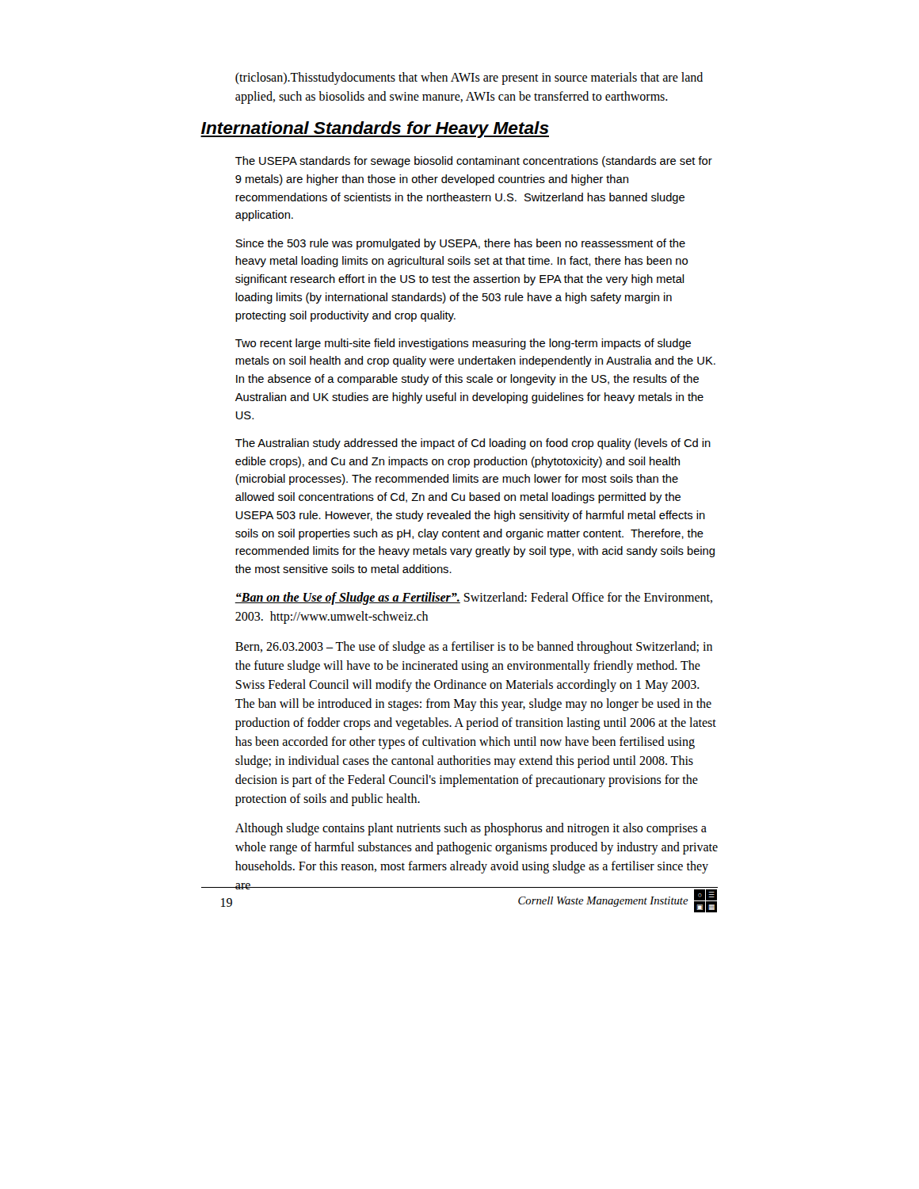(triclosan).Thisstudydocuments that when AWIs are present in source materials that are land applied, such as biosolids and swine manure, AWIs can be transferred to earthworms.
International Standards for Heavy Metals
The USEPA standards for sewage biosolid contaminant concentrations (standards are set for 9 metals) are higher than those in other developed countries and higher than recommendations of scientists in the northeastern U.S. Switzerland has banned sludge application.
Since the 503 rule was promulgated by USEPA, there has been no reassessment of the heavy metal loading limits on agricultural soils set at that time. In fact, there has been no significant research effort in the US to test the assertion by EPA that the very high metal loading limits (by international standards) of the 503 rule have a high safety margin in protecting soil productivity and crop quality.
Two recent large multi-site field investigations measuring the long-term impacts of sludge metals on soil health and crop quality were undertaken independently in Australia and the UK. In the absence of a comparable study of this scale or longevity in the US, the results of the Australian and UK studies are highly useful in developing guidelines for heavy metals in the US.
The Australian study addressed the impact of Cd loading on food crop quality (levels of Cd in edible crops), and Cu and Zn impacts on crop production (phytotoxicity) and soil health (microbial processes). The recommended limits are much lower for most soils than the allowed soil concentrations of Cd, Zn and Cu based on metal loadings permitted by the USEPA 503 rule. However, the study revealed the high sensitivity of harmful metal effects in soils on soil properties such as pH, clay content and organic matter content. Therefore, the recommended limits for the heavy metals vary greatly by soil type, with acid sandy soils being the most sensitive soils to metal additions.
“Ban on the Use of Sludge as a Fertiliser”. Switzerland: Federal Office for the Environment, 2003. http://www.umwelt-schweiz.ch
Bern, 26.03.2003 – The use of sludge as a fertiliser is to be banned throughout Switzerland; in the future sludge will have to be incinerated using an environmentally friendly method. The Swiss Federal Council will modify the Ordinance on Materials accordingly on 1 May 2003. The ban will be introduced in stages: from May this year, sludge may no longer be used in the production of fodder crops and vegetables. A period of transition lasting until 2006 at the latest has been accorded for other types of cultivation which until now have been fertilised using sludge; in individual cases the cantonal authorities may extend this period until 2008. This decision is part of the Federal Council's implementation of precautionary provisions for the protection of soils and public health.
Although sludge contains plant nutrients such as phosphorus and nitrogen it also comprises a whole range of harmful substances and pathogenic organisms produced by industry and private households. For this reason, most farmers already avoid using sludge as a fertiliser since they are
19
Cornell Waste Management Institute
○
☰
▣
▦